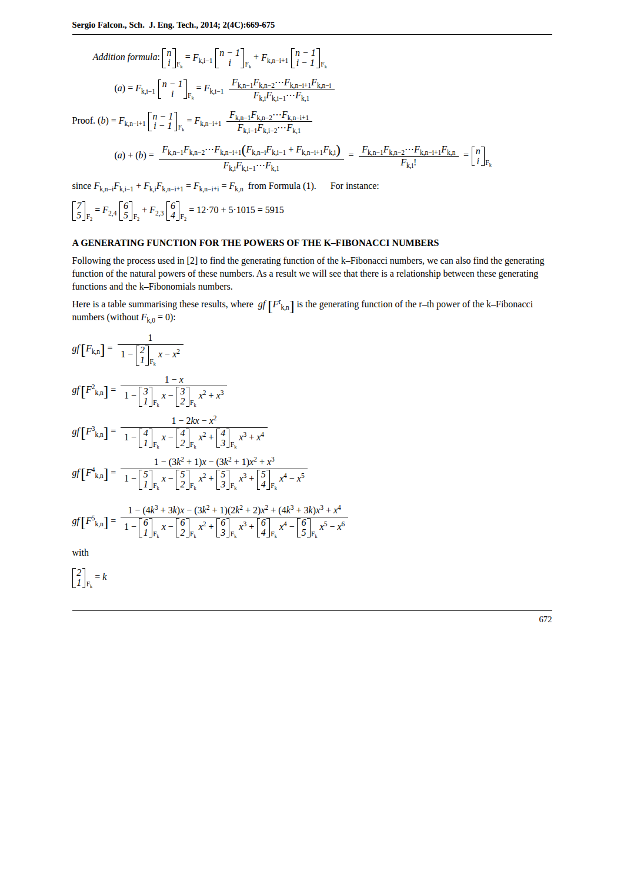Sergio Falcon., Sch. J. Eng. Tech., 2014; 2(4C):669-675
Addition formula: ni Fk = Fk,i−1 n − 1 i Fk + Fk,n−i+1 n − 1 i − 1 Fk
(a) = Fk,i−1 n − 1 i Fk = Fk,i−1 Fk,n−1Fk,n−2⋯Fk,n−i+1Fk,n−i Fk,iFk,i−1⋯Fk,1
Proof. (b) = Fk,n−i+1 n − 1 i − 1 Fk = Fk,n−i+1 Fk,n−1Fk,n−2⋯Fk,n−i+1 Fk,i−1Fk,i−2⋯Fk,1
(a) + (b) = Fk,n−1Fk,n−2⋯Fk,n−i+1(Fk,n−iFk,i−1 + Fk,n−i+1Fk,i) Fk,iFk,i−1⋯Fk,1 = Fk,n−1Fk,n−2⋯Fk,n−i+1Fk,n Fk,i! = ni Fk
since Fk,n−iFk,i−1 + Fk,iFk,n−i+1 = Fk,n−i+i = Fk,n from Formula (1). For instance:
75 F2 = F2,4 65 F2 + F2,3 64 F2 = 12·70 + 5·1015 = 5915
A generating function for the powers of the k–Fibonacci numbers
Following the process used in [2] to find the generating function of the k–Fibonacci numbers, we can also find the generating function of the natural powers of these numbers. As a result we will see that there is a relationship between these generating functions and the k–Fibonomials numbers.
Here is a table summarising these results, where gf [Frk,n] is the generating function of the r–th power of the k–Fibonacci numbers (without Fk,0 = 0):
gf[Fk,n] = 1 1 − 21 Fk x − x2
gf[F2k,n] = 1 − x 1 − 31 Fk x − 32 Fk x2 + x3
gf[F3k,n] = 1 − 2kx − x2 1 − 41 Fk x − 42 Fk x2 + 43 Fk x3 + x4
gf[F4k,n] = 1 − (3k2 + 1)x − (3k2 + 1)x2 + x3 1 − 51 Fk x − 52 Fk x2 + 53 Fk x3 + 54 Fk x4 − x5
gf[F5k,n] = 1 − (4k3 + 3k)x − (3k2 + 1)(2k2 + 2)x2 + (4k3 + 3k)x3 + x4 1 − 61 Fk x − 62 Fk x2 + 63 Fk x3 + 64 Fk x4 − 65 Fk x5 − x6
with
21 Fk = k
672